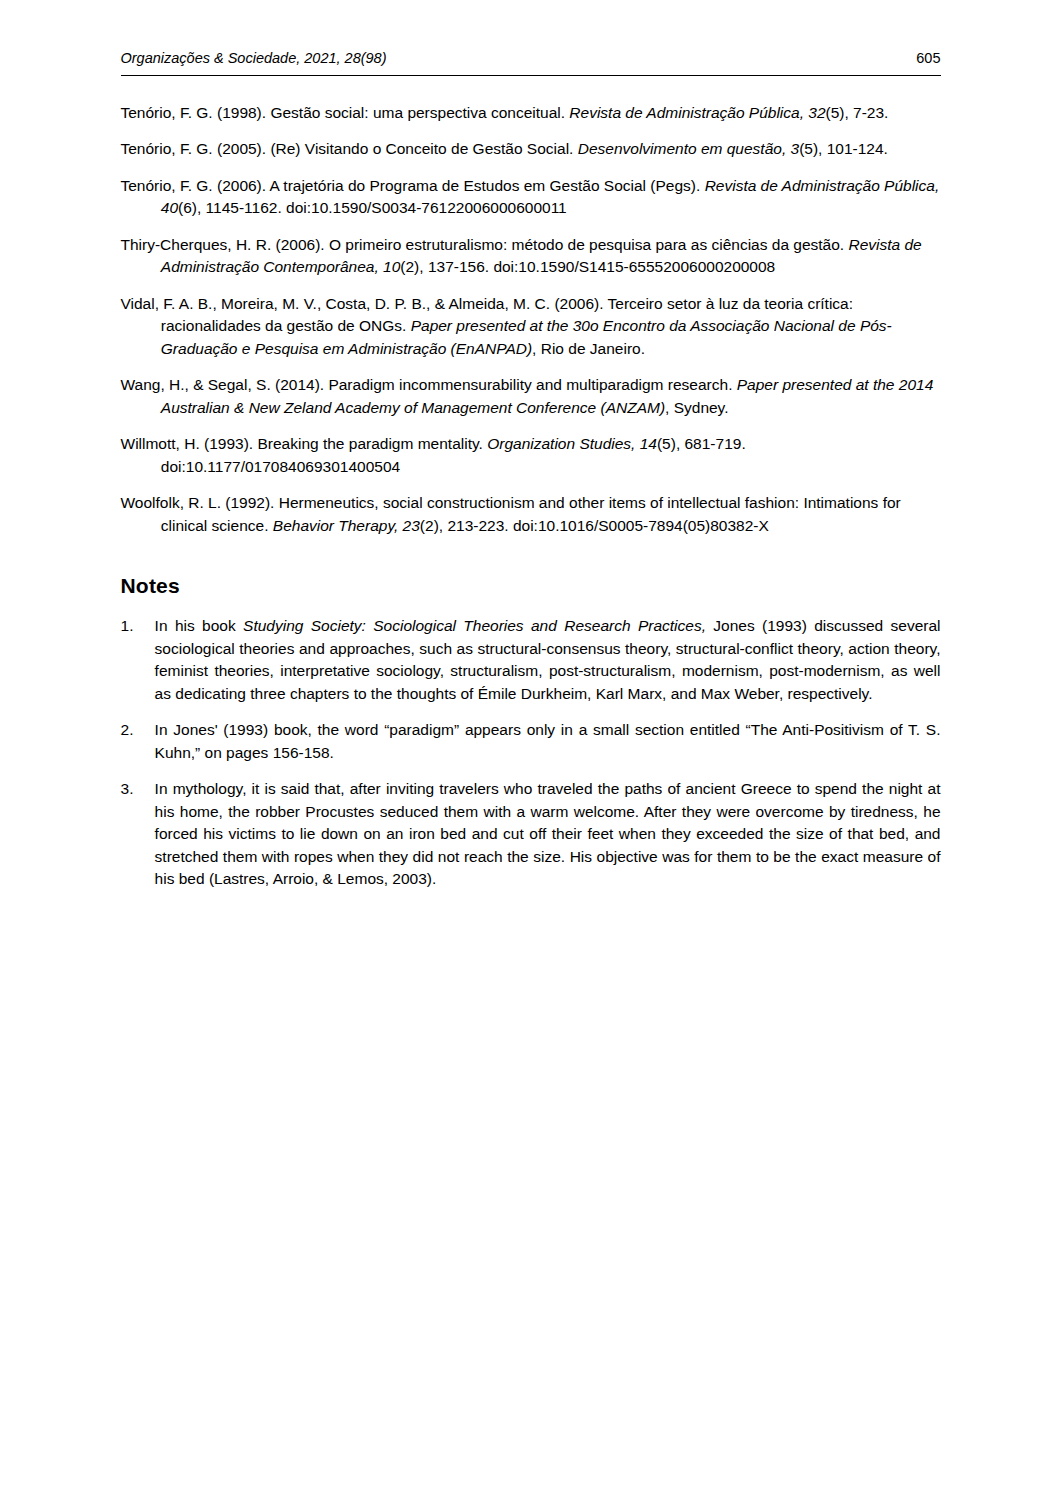Organizações & Sociedade, 2021, 28(98) 605
Tenório, F. G. (1998). Gestão social: uma perspectiva conceitual. Revista de Administração Pública, 32(5), 7-23.
Tenório, F. G. (2005). (Re) Visitando o Conceito de Gestão Social. Desenvolvimento em questão, 3(5), 101-124.
Tenório, F. G. (2006). A trajetória do Programa de Estudos em Gestão Social (Pegs). Revista de Administração Pública, 40(6), 1145-1162. doi:10.1590/S0034-76122006000600011
Thiry-Cherques, H. R. (2006). O primeiro estruturalismo: método de pesquisa para as ciências da gestão. Revista de Administração Contemporânea, 10(2), 137-156. doi:10.1590/S1415-65552006000200008
Vidal, F. A. B., Moreira, M. V., Costa, D. P. B., & Almeida, M. C. (2006). Terceiro setor à luz da teoria crítica: racionalidades da gestão de ONGs. Paper presented at the 30o Encontro da Associação Nacional de Pós-Graduação e Pesquisa em Administração (EnANPAD), Rio de Janeiro.
Wang, H., & Segal, S. (2014). Paradigm incommensurability and multiparadigm research. Paper presented at the 2014 Australian & New Zeland Academy of Management Conference (ANZAM), Sydney.
Willmott, H. (1993). Breaking the paradigm mentality. Organization Studies, 14(5), 681-719. doi:10.1177/017084069301400504
Woolfolk, R. L. (1992). Hermeneutics, social constructionism and other items of intellectual fashion: Intimations for clinical science. Behavior Therapy, 23(2), 213-223. doi:10.1016/S0005-7894(05)80382-X
Notes
In his book Studying Society: Sociological Theories and Research Practices, Jones (1993) discussed several sociological theories and approaches, such as structural-consensus theory, structural-conflict theory, action theory, feminist theories, interpretative sociology, structuralism, post-structuralism, modernism, post-modernism, as well as dedicating three chapters to the thoughts of Émile Durkheim, Karl Marx, and Max Weber, respectively.
In Jones' (1993) book, the word “paradigm” appears only in a small section entitled “The Anti-Positivism of T. S. Kuhn,” on pages 156-158.
In mythology, it is said that, after inviting travelers who traveled the paths of ancient Greece to spend the night at his home, the robber Procustes seduced them with a warm welcome. After they were overcome by tiredness, he forced his victims to lie down on an iron bed and cut off their feet when they exceeded the size of that bed, and stretched them with ropes when they did not reach the size. His objective was for them to be the exact measure of his bed (Lastres, Arroio, & Lemos, 2003).